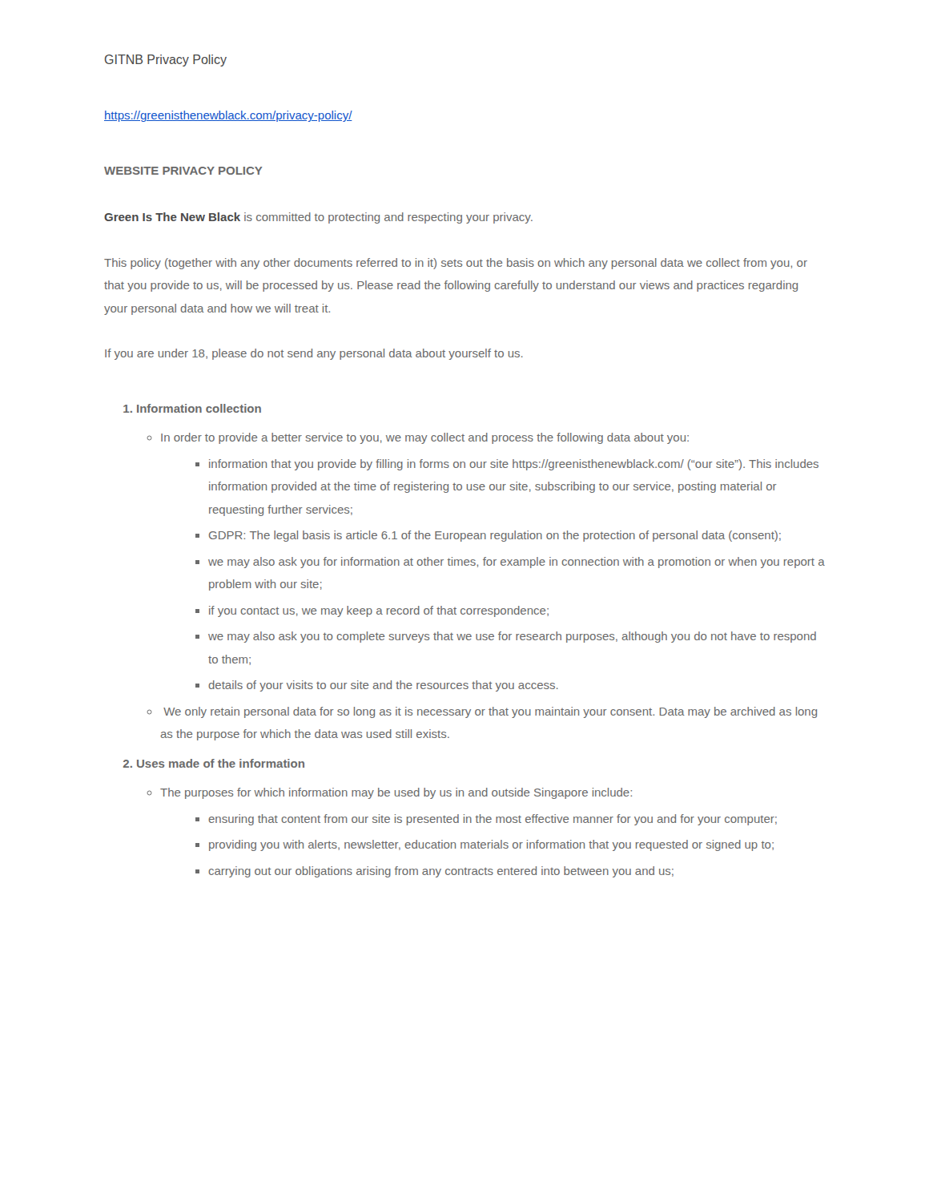GITNB Privacy Policy
https://greenisthenewblack.com/privacy-policy/
WEBSITE PRIVACY POLICY
Green Is The New Black is committed to protecting and respecting your privacy.
This policy (together with any other documents referred to in it) sets out the basis on which any personal data we collect from you, or that you provide to us, will be processed by us. Please read the following carefully to understand our views and practices regarding your personal data and how we will treat it.
If you are under 18, please do not send any personal data about yourself to us.
Information collection
In order to provide a better service to you, we may collect and process the following data about you:
information that you provide by filling in forms on our site https://greenisthenewblack.com/ (“our site”). This includes information provided at the time of registering to use our site, subscribing to our service, posting material or requesting further services;
GDPR: The legal basis is article 6.1 of the European regulation on the protection of personal data (consent);
we may also ask you for information at other times, for example in connection with a promotion or when you report a problem with our site;
if you contact us, we may keep a record of that correspondence;
we may also ask you to complete surveys that we use for research purposes, although you do not have to respond to them;
details of your visits to our site and the resources that you access.
We only retain personal data for so long as it is necessary or that you maintain your consent. Data may be archived as long as the purpose for which the data was used still exists.
Uses made of the information
The purposes for which information may be used by us in and outside Singapore include:
ensuring that content from our site is presented in the most effective manner for you and for your computer;
providing you with alerts, newsletter, education materials or information that you requested or signed up to;
carrying out our obligations arising from any contracts entered into between you and us;